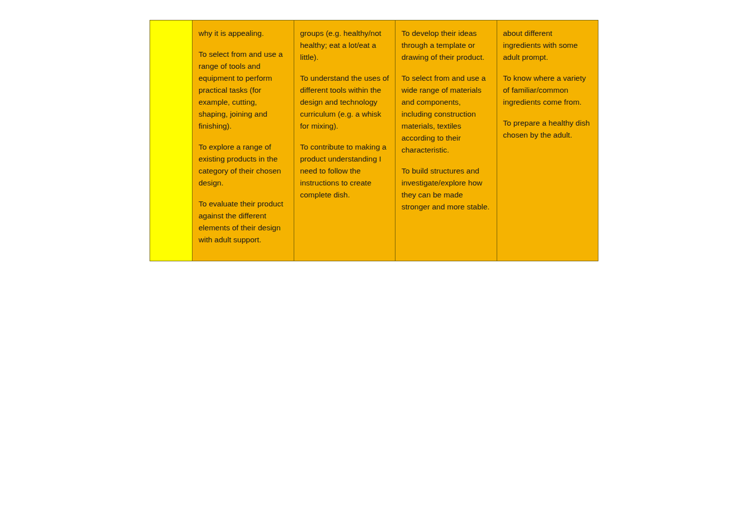| | why it is appealing. To select from and use a range of tools and equipment to perform practical tasks (for example, cutting, shaping, joining and finishing). To explore a range of existing products in the category of their chosen design. To evaluate their product against the different elements of their design with adult support. | groups (e.g. healthy/not healthy; eat a lot/eat a little). To understand the uses of different tools within the design and technology curriculum (e.g. a whisk for mixing). To contribute to making a product understanding I need to follow the instructions to create complete dish. | To develop their ideas through a template or drawing of their product. To select from and use a wide range of materials and components, including construction materials, textiles according to their characteristic. To build structures and investigate/explore how they can be made stronger and more stable. | about different ingredients with some adult prompt. To know where a variety of familiar/common ingredients come from. To prepare a healthy dish chosen by the adult. |